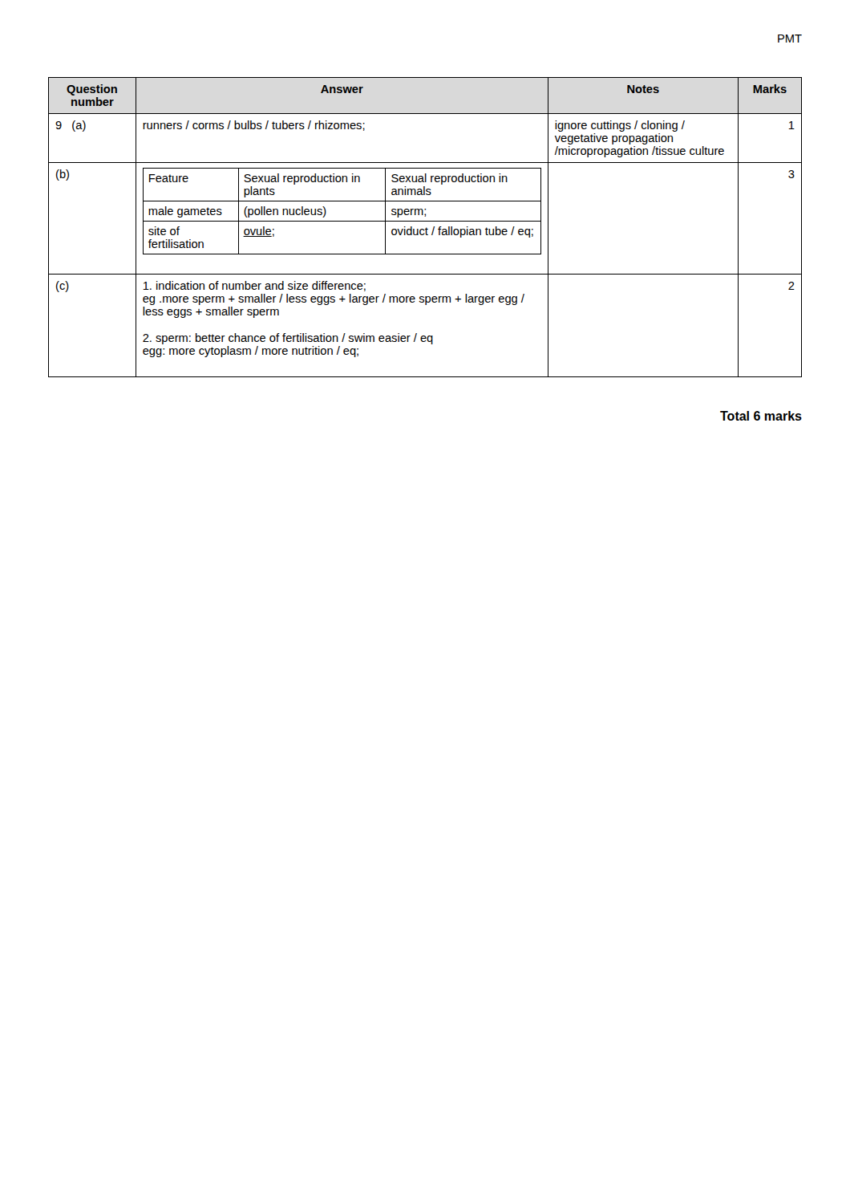PMT
| Question number | Answer | Notes | Marks |
| --- | --- | --- | --- |
| 9 (a) | runners / corms / bulbs / tubers / rhizomes; | ignore cuttings / cloning / vegetative propagation /micropropagation /tissue culture | 1 |
| (b) | / Feature / Sexual reproduction in plants / Sexual reproduction in animals / / male gametes / (pollen nucleus) / sperm; / / site of fertilisation / ovule ; / oviduct / fallopian tube / eq; / | | 3 |
| (c) | 1. indication of number and size difference; eg .more sperm + smaller / less eggs + larger / more sperm + larger egg / less eggs + smaller sperm 2. sperm: better chance of fertilisation / swim easier / eq egg: more cytoplasm / more nutrition / eq; | | 2 |
Total 6 marks